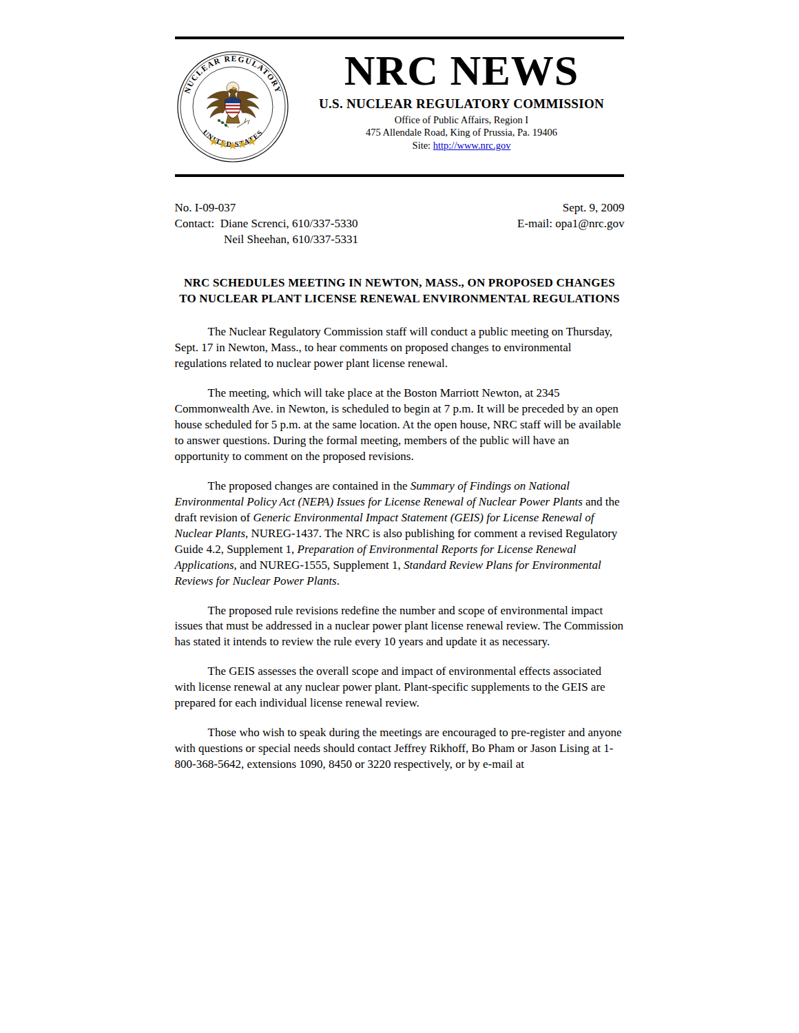NUCLEAR REGULATORY UNITED STATES
NRC NEWS
U.S. NUCLEAR REGULATORY COMMISSION
Office of Public Affairs, Region I
475 Allendale Road, King of Prussia, Pa. 19406
Site: http://www.nrc.gov
| No. I-09-037 | Sept. 9, 2009 |
| Contact: Diane Screnci, 610/337-5330 | E-mail: opa1@nrc.gov |
| Neil Sheehan, 610/337-5331 | |
NRC Schedules Meeting in Newton, Mass., on Proposed Changes
to Nuclear Plant License Renewal Environmental Regulations
The Nuclear Regulatory Commission staff will conduct a public meeting on Thursday, Sept. 17 in Newton, Mass., to hear comments on proposed changes to environmental regulations related to nuclear power plant license renewal.
The meeting, which will take place at the Boston Marriott Newton, at 2345 Commonwealth Ave. in Newton, is scheduled to begin at 7 p.m. It will be preceded by an open house scheduled for 5 p.m. at the same location. At the open house, NRC staff will be available to answer questions. During the formal meeting, members of the public will have an opportunity to comment on the proposed revisions.
The proposed changes are contained in the Summary of Findings on National Environmental Policy Act (NEPA) Issues for License Renewal of Nuclear Power Plants and the draft revision of Generic Environmental Impact Statement (GEIS) for License Renewal of Nuclear Plants, NUREG-1437. The NRC is also publishing for comment a revised Regulatory Guide 4.2, Supplement 1, Preparation of Environmental Reports for License Renewal Applications, and NUREG-1555, Supplement 1, Standard Review Plans for Environmental Reviews for Nuclear Power Plants.
The proposed rule revisions redefine the number and scope of environmental impact issues that must be addressed in a nuclear power plant license renewal review. The Commission has stated it intends to review the rule every 10 years and update it as necessary.
The GEIS assesses the overall scope and impact of environmental effects associated with license renewal at any nuclear power plant. Plant-specific supplements to the GEIS are prepared for each individual license renewal review.
Those who wish to speak during the meetings are encouraged to pre-register and anyone with questions or special needs should contact Jeffrey Rikhoff, Bo Pham or Jason Lising at 1-800-368-5642, extensions 1090, 8450 or 3220 respectively, or by e-mail at